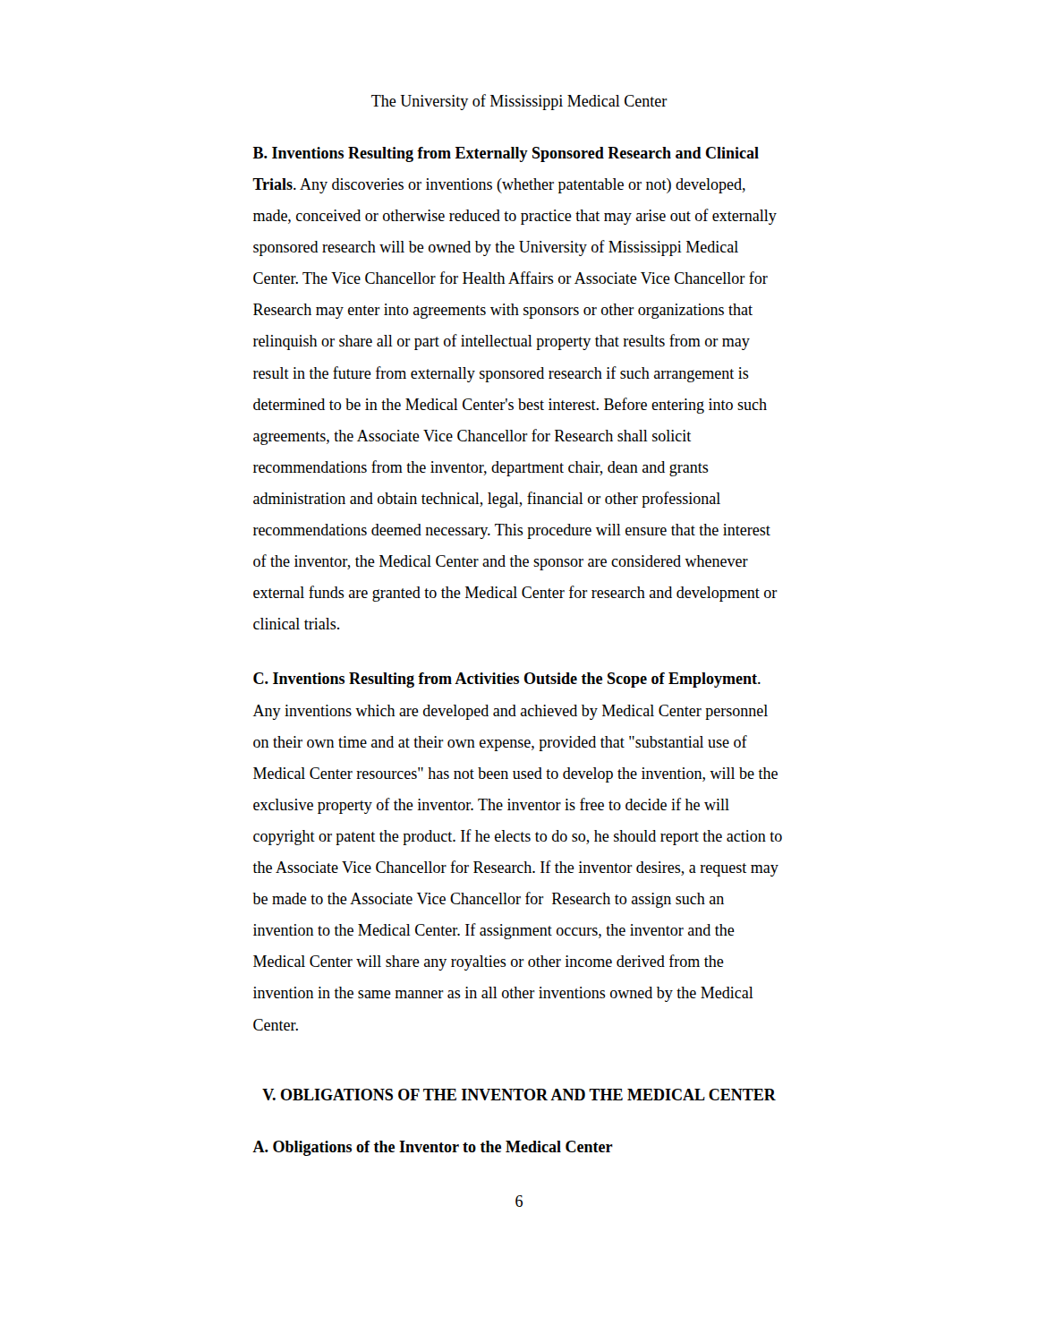The University of Mississippi Medical Center
B. Inventions Resulting from Externally Sponsored Research and Clinical Trials. Any discoveries or inventions (whether patentable or not) developed, made, conceived or otherwise reduced to practice that may arise out of externally sponsored research will be owned by the University of Mississippi Medical Center. The Vice Chancellor for Health Affairs or Associate Vice Chancellor for Research may enter into agreements with sponsors or other organizations that relinquish or share all or part of intellectual property that results from or may result in the future from externally sponsored research if such arrangement is determined to be in the Medical Center's best interest. Before entering into such agreements, the Associate Vice Chancellor for Research shall solicit recommendations from the inventor, department chair, dean and grants administration and obtain technical, legal, financial or other professional recommendations deemed necessary. This procedure will ensure that the interest of the inventor, the Medical Center and the sponsor are considered whenever external funds are granted to the Medical Center for research and development or clinical trials.
C. Inventions Resulting from Activities Outside the Scope of Employment. Any inventions which are developed and achieved by Medical Center personnel on their own time and at their own expense, provided that "substantial use of Medical Center resources" has not been used to develop the invention, will be the exclusive property of the inventor. The inventor is free to decide if he will copyright or patent the product. If he elects to do so, he should report the action to the Associate Vice Chancellor for Research. If the inventor desires, a request may be made to the Associate Vice Chancellor for Research to assign such an invention to the Medical Center. If assignment occurs, the inventor and the Medical Center will share any royalties or other income derived from the invention in the same manner as in all other inventions owned by the Medical Center.
V. OBLIGATIONS OF THE INVENTOR AND THE MEDICAL CENTER
A. Obligations of the Inventor to the Medical Center
6